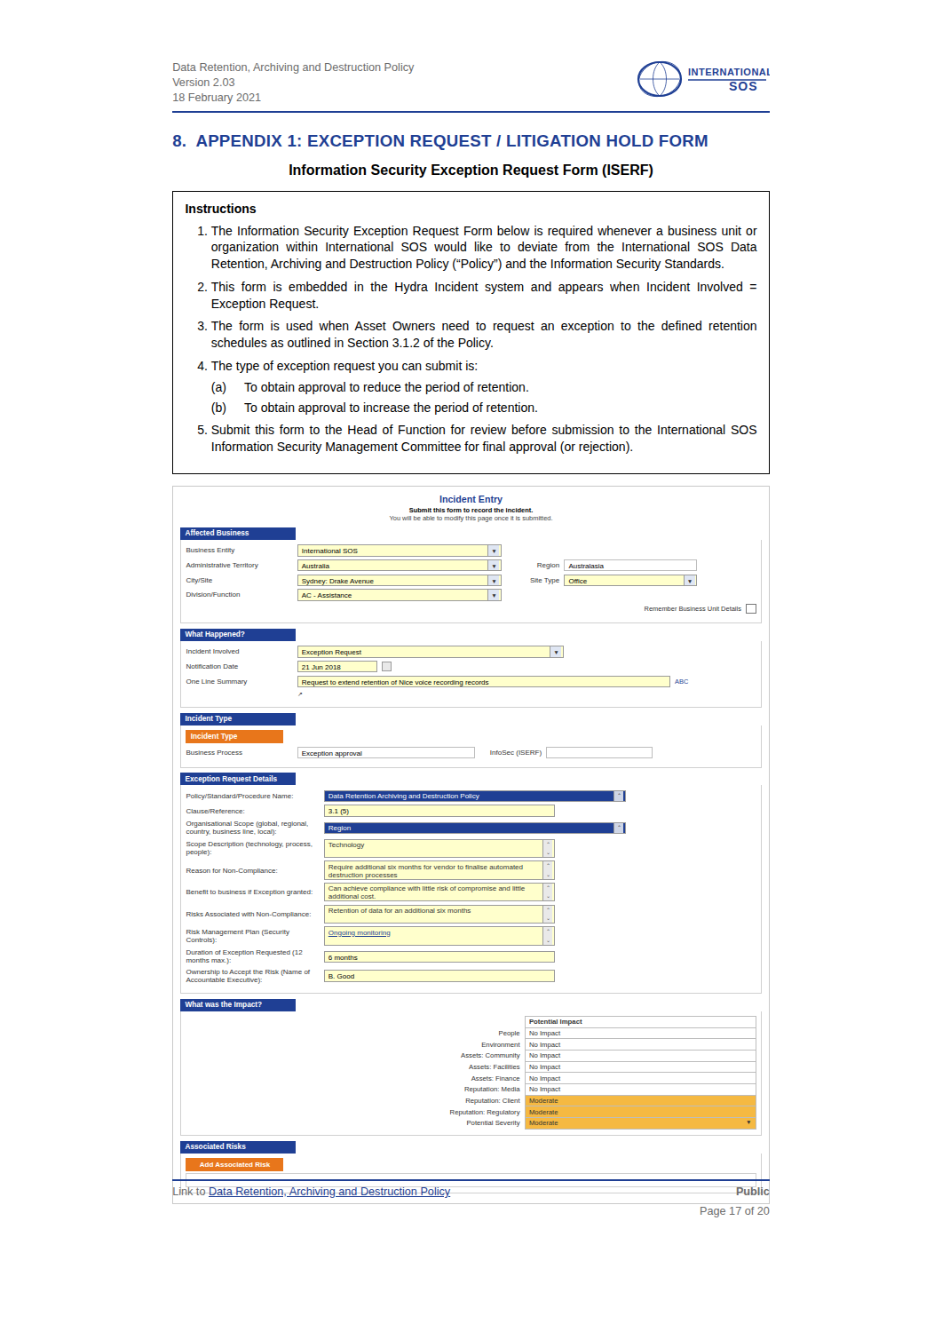Data Retention, Archiving and Destruction Policy
Version 2.03
18 February 2021
INTERNATIONAL SOS
8. APPENDIX 1: EXCEPTION REQUEST / LITIGATION HOLD FORM
Information Security Exception Request Form (ISERF)
Instructions
The Information Security Exception Request Form below is required whenever a business unit or organization within International SOS would like to deviate from the International SOS Data Retention, Archiving and Destruction Policy (“Policy”) and the Information Security Standards.
This form is embedded in the Hydra Incident system and appears when Incident Involved = Exception Request.
The form is used when Asset Owners need to request an exception to the defined retention schedules as outlined in Section 3.1.2 of the Policy.
The type of exception request you can submit is:
(a) To obtain approval to reduce the period of retention.
(b) To obtain approval to increase the period of retention.
Submit this form to the Head of Function for review before submission to the International SOS Information Security Management Committee for final approval (or rejection).
Incident Entry
Submit this form to record the incident.
You will be able to modify this page once it is submitted.
Affected Business
Business Entity
International SOS
Administrative Territory
Australia
Region
Australasia
City/Site
Sydney: Drake Avenue
Site Type
Office
Division/Function
AC - Assistance
Remember Business Unit Details
What Happened?
Incident Involved
Exception Request
Notification Date
21 Jun 2018
One Line Summary
Request to extend retention of Nice voice recording records
ABC
↗
Incident Type
Incident Type
Business Process
Exception approval
InfoSec (ISERF)
Exception Request Details
Policy/Standard/Procedure Name:
Data Retention Archiving and Destruction Policy
Clause/Reference:
3.1 (5)
Organisational Scope (global, regional, country, business line, local):
Region
Scope Description (technology, process, people):
Technology
Reason for Non-Compliance:
Require additional six months for vendor to finalise automated destruction processes
Benefit to business if Exception granted:
Can achieve compliance with little risk of compromise and little additional cost.
Risks Associated with Non-Compliance:
Retention of data for an additional six months
Risk Management Plan (Security Controls):
Ongoing monitoring
Duration of Exception Requested (12 months max.):
6 months
Ownership to Accept the Risk (Name of Accountable Executive):
B. Good
What was the Impact?
| | Potential Impact |
| People | No Impact |
| Environment | No Impact |
| Assets: Community | No Impact |
| Assets: Facilities | No Impact |
| Assets: Finance | No Impact |
| Reputation: Media | No Impact |
| Reputation: Client | Moderate |
| Reputation: Regulatory | Moderate |
| Potential Severity | Moderate |
Associated Risks
Add Associated Risk
Link to Data Retention, Archiving and Destruction Policy
Public
Page 17 of 20